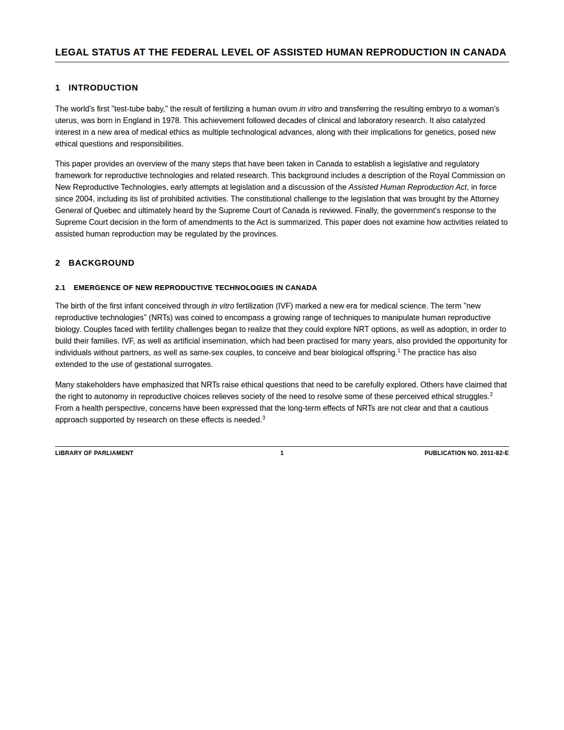LEGAL STATUS AT THE FEDERAL LEVEL OF ASSISTED HUMAN REPRODUCTION IN CANADA
1 INTRODUCTION
The world's first "test-tube baby," the result of fertilizing a human ovum in vitro and transferring the resulting embryo to a woman's uterus, was born in England in 1978. This achievement followed decades of clinical and laboratory research. It also catalyzed interest in a new area of medical ethics as multiple technological advances, along with their implications for genetics, posed new ethical questions and responsibilities.
This paper provides an overview of the many steps that have been taken in Canada to establish a legislative and regulatory framework for reproductive technologies and related research. This background includes a description of the Royal Commission on New Reproductive Technologies, early attempts at legislation and a discussion of the Assisted Human Reproduction Act, in force since 2004, including its list of prohibited activities. The constitutional challenge to the legislation that was brought by the Attorney General of Quebec and ultimately heard by the Supreme Court of Canada is reviewed. Finally, the government's response to the Supreme Court decision in the form of amendments to the Act is summarized. This paper does not examine how activities related to assisted human reproduction may be regulated by the provinces.
2 BACKGROUND
2.1 EMERGENCE OF NEW REPRODUCTIVE TECHNOLOGIES IN CANADA
The birth of the first infant conceived through in vitro fertilization (IVF) marked a new era for medical science. The term "new reproductive technologies" (NRTs) was coined to encompass a growing range of techniques to manipulate human reproductive biology. Couples faced with fertility challenges began to realize that they could explore NRT options, as well as adoption, in order to build their families. IVF, as well as artificial insemination, which had been practised for many years, also provided the opportunity for individuals without partners, as well as same-sex couples, to conceive and bear biological offspring.1 The practice has also extended to the use of gestational surrogates.
Many stakeholders have emphasized that NRTs raise ethical questions that need to be carefully explored. Others have claimed that the right to autonomy in reproductive choices relieves society of the need to resolve some of these perceived ethical struggles.2 From a health perspective, concerns have been expressed that the long-term effects of NRTs are not clear and that a cautious approach supported by research on these effects is needed.3
LIBRARY OF PARLIAMENT
1
PUBLICATION NO. 2011-82-E